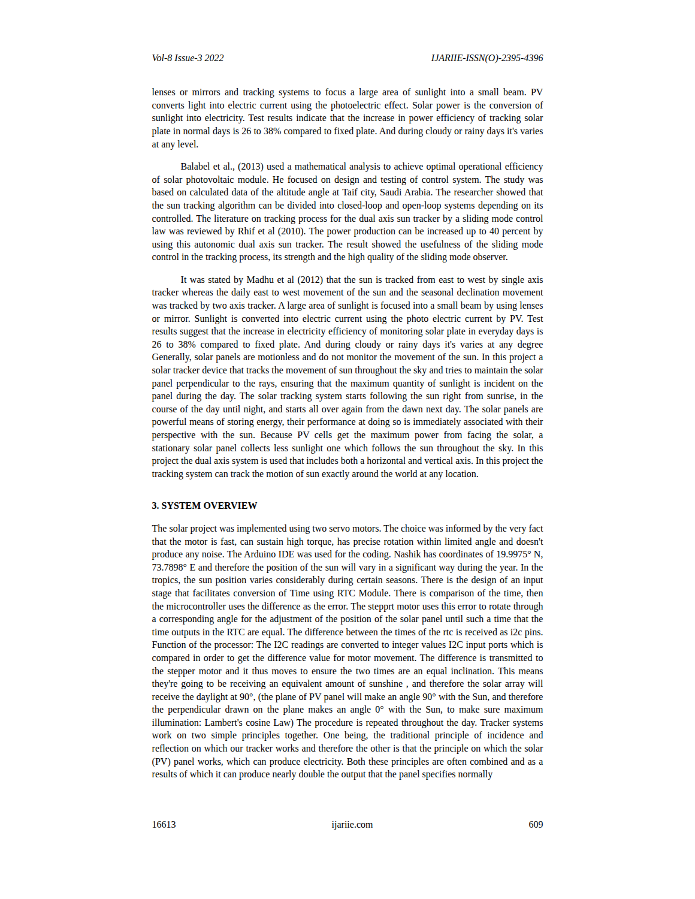Vol-8 Issue-3 2022 IJARIIE-ISSN(O)-2395-4396
lenses or mirrors and tracking systems to focus a large area of sunlight into a small beam. PV converts light into electric current using the photoelectric effect. Solar power is the conversion of sunlight into electricity. Test results indicate that the increase in power efficiency of tracking solar plate in normal days is 26 to 38% compared to fixed plate. And during cloudy or rainy days it's varies at any level.
Balabel et al., (2013) used a mathematical analysis to achieve optimal operational efficiency of solar photovoltaic module. He focused on design and testing of control system. The study was based on calculated data of the altitude angle at Taif city, Saudi Arabia. The researcher showed that the sun tracking algorithm can be divided into closed-loop and open-loop systems depending on its controlled. The literature on tracking process for the dual axis sun tracker by a sliding mode control law was reviewed by Rhif et al (2010). The power production can be increased up to 40 percent by using this autonomic dual axis sun tracker. The result showed the usefulness of the sliding mode control in the tracking process, its strength and the high quality of the sliding mode observer.
It was stated by Madhu et al (2012) that the sun is tracked from east to west by single axis tracker whereas the daily east to west movement of the sun and the seasonal declination movement was tracked by two axis tracker. A large area of sunlight is focused into a small beam by using lenses or mirror. Sunlight is converted into electric current using the photo electric current by PV. Test results suggest that the increase in electricity efficiency of monitoring solar plate in everyday days is 26 to 38% compared to fixed plate. And during cloudy or rainy days it's varies at any degree Generally, solar panels are motionless and do not monitor the movement of the sun. In this project a solar tracker device that tracks the movement of sun throughout the sky and tries to maintain the solar panel perpendicular to the rays, ensuring that the maximum quantity of sunlight is incident on the panel during the day. The solar tracking system starts following the sun right from sunrise, in the course of the day until night, and starts all over again from the dawn next day. The solar panels are powerful means of storing energy, their performance at doing so is immediately associated with their perspective with the sun. Because PV cells get the maximum power from facing the solar, a stationary solar panel collects less sunlight one which follows the sun throughout the sky. In this project the dual axis system is used that includes both a horizontal and vertical axis. In this project the tracking system can track the motion of sun exactly around the world at any location.
3. SYSTEM OVERVIEW
The solar project was implemented using two servo motors. The choice was informed by the very fact that the motor is fast, can sustain high torque, has precise rotation within limited angle and doesn't produce any noise. The Arduino IDE was used for the coding. Nashik has coordinates of 19.9975° N, 73.7898° E and therefore the position of the sun will vary in a significant way during the year. In the tropics, the sun position varies considerably during certain seasons. There is the design of an input stage that facilitates conversion of Time using RTC Module. There is comparison of the time, then the microcontroller uses the difference as the error. The stepprt motor uses this error to rotate through a corresponding angle for the adjustment of the position of the solar panel until such a time that the time outputs in the RTC are equal. The difference between the times of the rtc is received as i2c pins. Function of the processor: The I2C readings are converted to integer values I2C input ports which is compared in order to get the difference value for motor movement. The difference is transmitted to the stepper motor and it thus moves to ensure the two times are an equal inclination. This means they're going to be receiving an equivalent amount of sunshine , and therefore the solar array will receive the daylight at 90°, (the plane of PV panel will make an angle 90° with the Sun, and therefore the perpendicular drawn on the plane makes an angle 0° with the Sun, to make sure maximum illumination: Lambert's cosine Law) The procedure is repeated throughout the day. Tracker systems work on two simple principles together. One being, the traditional principle of incidence and reflection on which our tracker works and therefore the other is that the principle on which the solar (PV) panel works, which can produce electricity. Both these principles are often combined and as a results of which it can produce nearly double the output that the panel specifies normally
16613 ijariie.com 609